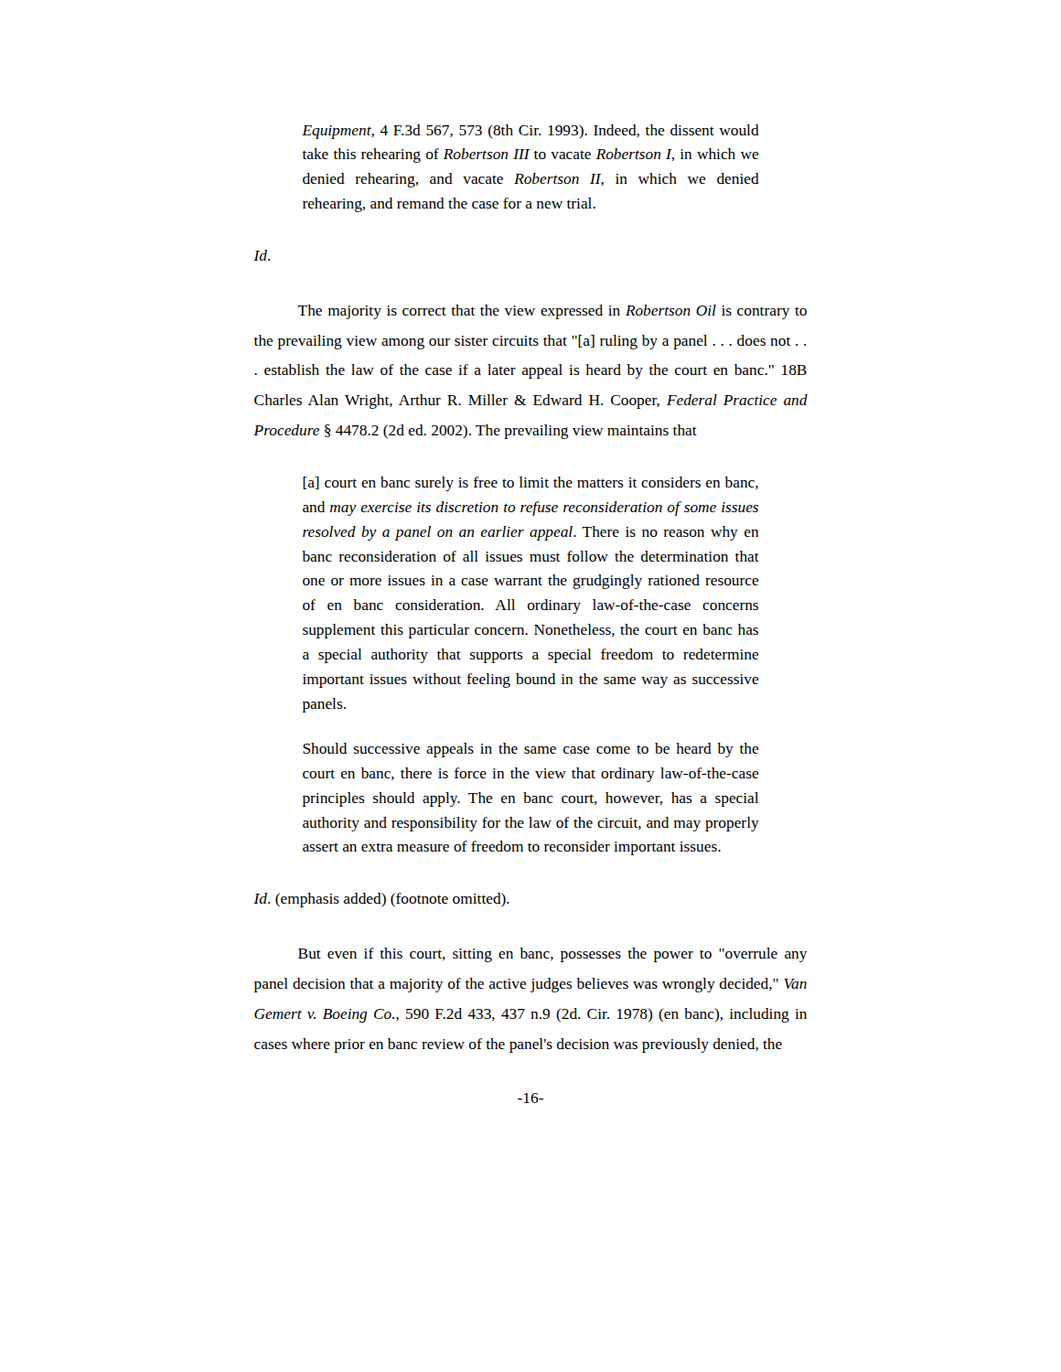Equipment, 4 F.3d 567, 573 (8th Cir. 1993). Indeed, the dissent would take this rehearing of Robertson III to vacate Robertson I, in which we denied rehearing, and vacate Robertson II, in which we denied rehearing, and remand the case for a new trial.
Id.
The majority is correct that the view expressed in Robertson Oil is contrary to the prevailing view among our sister circuits that "[a] ruling by a panel . . . does not . . . establish the law of the case if a later appeal is heard by the court en banc." 18B Charles Alan Wright, Arthur R. Miller & Edward H. Cooper, Federal Practice and Procedure § 4478.2 (2d ed. 2002). The prevailing view maintains that
[a] court en banc surely is free to limit the matters it considers en banc, and may exercise its discretion to refuse reconsideration of some issues resolved by a panel on an earlier appeal. There is no reason why en banc reconsideration of all issues must follow the determination that one or more issues in a case warrant the grudgingly rationed resource of en banc consideration. All ordinary law-of-the-case concerns supplement this particular concern. Nonetheless, the court en banc has a special authority that supports a special freedom to redetermine important issues without feeling bound in the same way as successive panels.
Should successive appeals in the same case come to be heard by the court en banc, there is force in the view that ordinary law-of-the-case principles should apply. The en banc court, however, has a special authority and responsibility for the law of the circuit, and may properly assert an extra measure of freedom to reconsider important issues.
Id. (emphasis added) (footnote omitted).
But even if this court, sitting en banc, possesses the power to "overrule any panel decision that a majority of the active judges believes was wrongly decided," Van Gemert v. Boeing Co., 590 F.2d 433, 437 n.9 (2d. Cir. 1978) (en banc), including in cases where prior en banc review of the panel's decision was previously denied, the
-16-